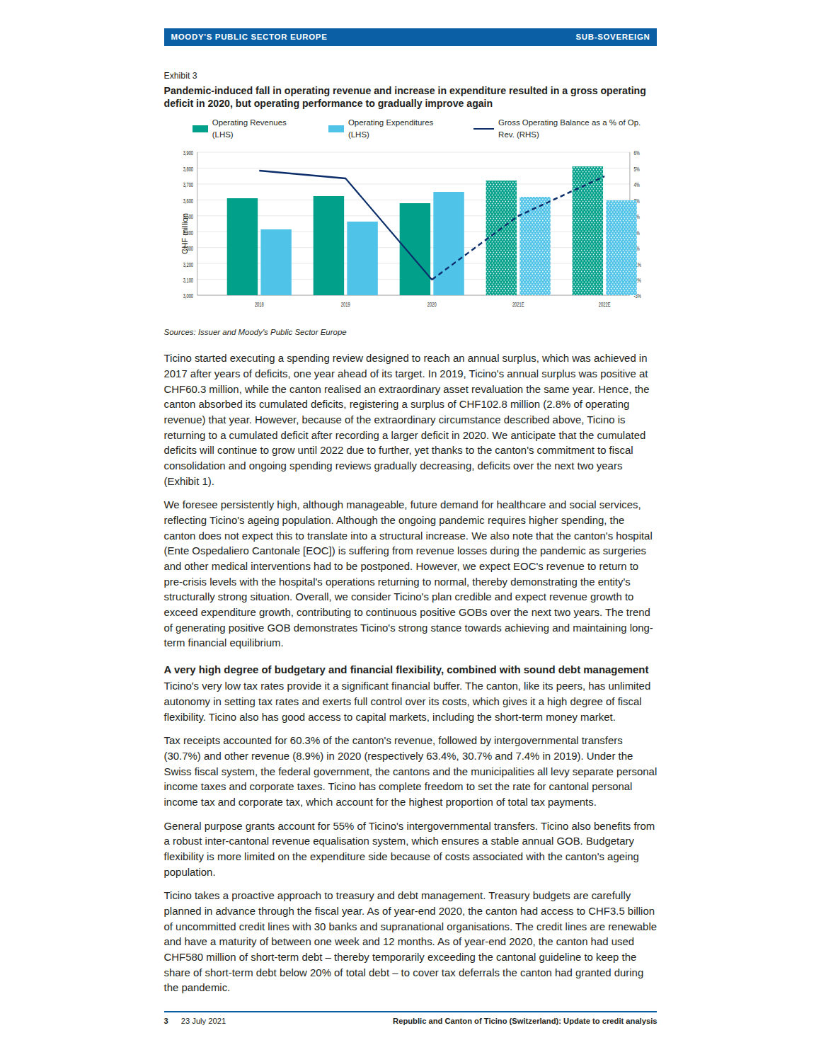Moody's Public Sector Europe Sub-sovereign
Exhibit 3
Pandemic-induced fall in operating revenue and increase in expenditure resulted in a gross operating deficit in 2020, but operating performance to gradually improve again
Operating Revenues (LHS) Operating Expenditures (LHS) Gross Operating Balance as a % of Op. Rev. (RHS)
CHF million 3,900 3,800 3,700 3,600 3,500 3,400 3,300 3,200 3,100 3,000 6% 5% 4% 3% 2% 1% 0% -1% -2% -3% 2018 2019 2020 2021E 2022E
Sources: Issuer and Moody's Public Sector Europe
Ticino started executing a spending review designed to reach an annual surplus, which was achieved in 2017 after years of deficits, one year ahead of its target. In 2019, Ticino's annual surplus was positive at CHF60.3 million, while the canton realised an extraordinary asset revaluation the same year. Hence, the canton absorbed its cumulated deficits, registering a surplus of CHF102.8 million (2.8% of operating revenue) that year. However, because of the extraordinary circumstance described above, Ticino is returning to a cumulated deficit after recording a larger deficit in 2020. We anticipate that the cumulated deficits will continue to grow until 2022 due to further, yet thanks to the canton's commitment to fiscal consolidation and ongoing spending reviews gradually decreasing, deficits over the next two years (Exhibit 1).
We foresee persistently high, although manageable, future demand for healthcare and social services, reflecting Ticino's ageing population. Although the ongoing pandemic requires higher spending, the canton does not expect this to translate into a structural increase. We also note that the canton's hospital (Ente Ospedaliero Cantonale [EOC]) is suffering from revenue losses during the pandemic as surgeries and other medical interventions had to be postponed. However, we expect EOC's revenue to return to pre-crisis levels with the hospital's operations returning to normal, thereby demonstrating the entity's structurally strong situation. Overall, we consider Ticino's plan credible and expect revenue growth to exceed expenditure growth, contributing to continuous positive GOBs over the next two years. The trend of generating positive GOB demonstrates Ticino's strong stance towards achieving and maintaining long-term financial equilibrium.
A very high degree of budgetary and financial flexibility, combined with sound debt management
Ticino's very low tax rates provide it a significant financial buffer. The canton, like its peers, has unlimited autonomy in setting tax rates and exerts full control over its costs, which gives it a high degree of fiscal flexibility. Ticino also has good access to capital markets, including the short-term money market.
Tax receipts accounted for 60.3% of the canton's revenue, followed by intergovernmental transfers (30.7%) and other revenue (8.9%) in 2020 (respectively 63.4%, 30.7% and 7.4% in 2019). Under the Swiss fiscal system, the federal government, the cantons and the municipalities all levy separate personal income taxes and corporate taxes. Ticino has complete freedom to set the rate for cantonal personal income tax and corporate tax, which account for the highest proportion of total tax payments.
General purpose grants account for 55% of Ticino's intergovernmental transfers. Ticino also benefits from a robust inter-cantonal revenue equalisation system, which ensures a stable annual GOB. Budgetary flexibility is more limited on the expenditure side because of costs associated with the canton's ageing population.
Ticino takes a proactive approach to treasury and debt management. Treasury budgets are carefully planned in advance through the fiscal year. As of year-end 2020, the canton had access to CHF3.5 billion of uncommitted credit lines with 30 banks and supranational organisations. The credit lines are renewable and have a maturity of between one week and 12 months. As of year-end 2020, the canton had used CHF580 million of short-term debt – thereby temporarily exceeding the cantonal guideline to keep the share of short-term debt below 20% of total debt – to cover tax deferrals the canton had granted during the pandemic.
3 23 July 2021 Republic and Canton of Ticino (Switzerland): Update to credit analysis